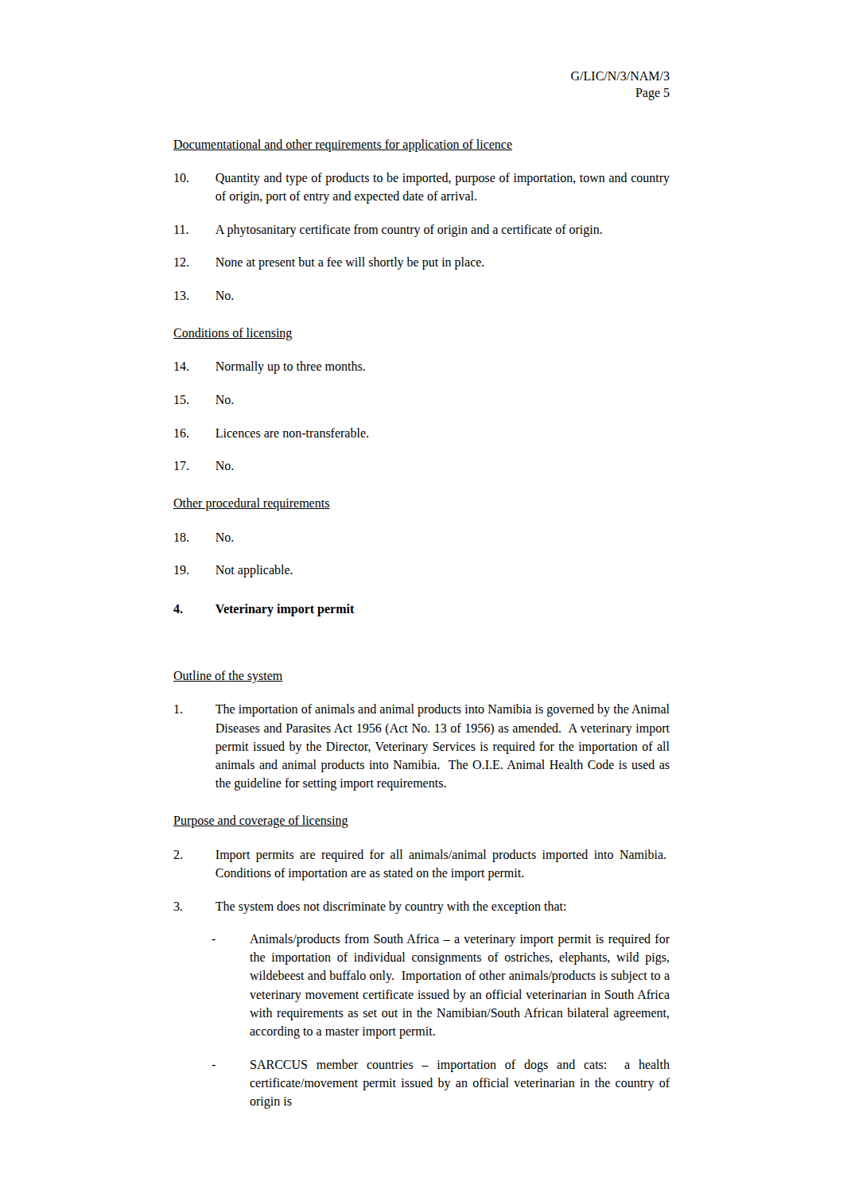G/LIC/N/3/NAM/3
Page 5
Documentational and other requirements for application of licence
10.
Quantity and type of products to be imported, purpose of importation, town and country of origin, port of entry and expected date of arrival.
11.
A phytosanitary certificate from country of origin and a certificate of origin.
12.
None at present but a fee will shortly be put in place.
13.
No.
Conditions of licensing
14.
Normally up to three months.
15.
No.
16.
Licences are non-transferable.
17.
No.
Other procedural requirements
18.
No.
19.
Not applicable.
4.
Veterinary import permit
Outline of the system
1.
The importation of animals and animal products into Namibia is governed by the Animal Diseases and Parasites Act 1956 (Act No. 13 of 1956) as amended. A veterinary import permit issued by the Director, Veterinary Services is required for the importation of all animals and animal products into Namibia. The O.I.E. Animal Health Code is used as the guideline for setting import requirements.
Purpose and coverage of licensing
2.
Import permits are required for all animals/animal products imported into Namibia. Conditions of importation are as stated on the import permit.
3.
The system does not discriminate by country with the exception that:
-
Animals/products from South Africa – a veterinary import permit is required for the importation of individual consignments of ostriches, elephants, wild pigs, wildebeest and buffalo only. Importation of other animals/products is subject to a veterinary movement certificate issued by an official veterinarian in South Africa with requirements as set out in the Namibian/South African bilateral agreement, according to a master import permit.
-
SARCCUS member countries – importation of dogs and cats: a health certificate/movement permit issued by an official veterinarian in the country of origin is